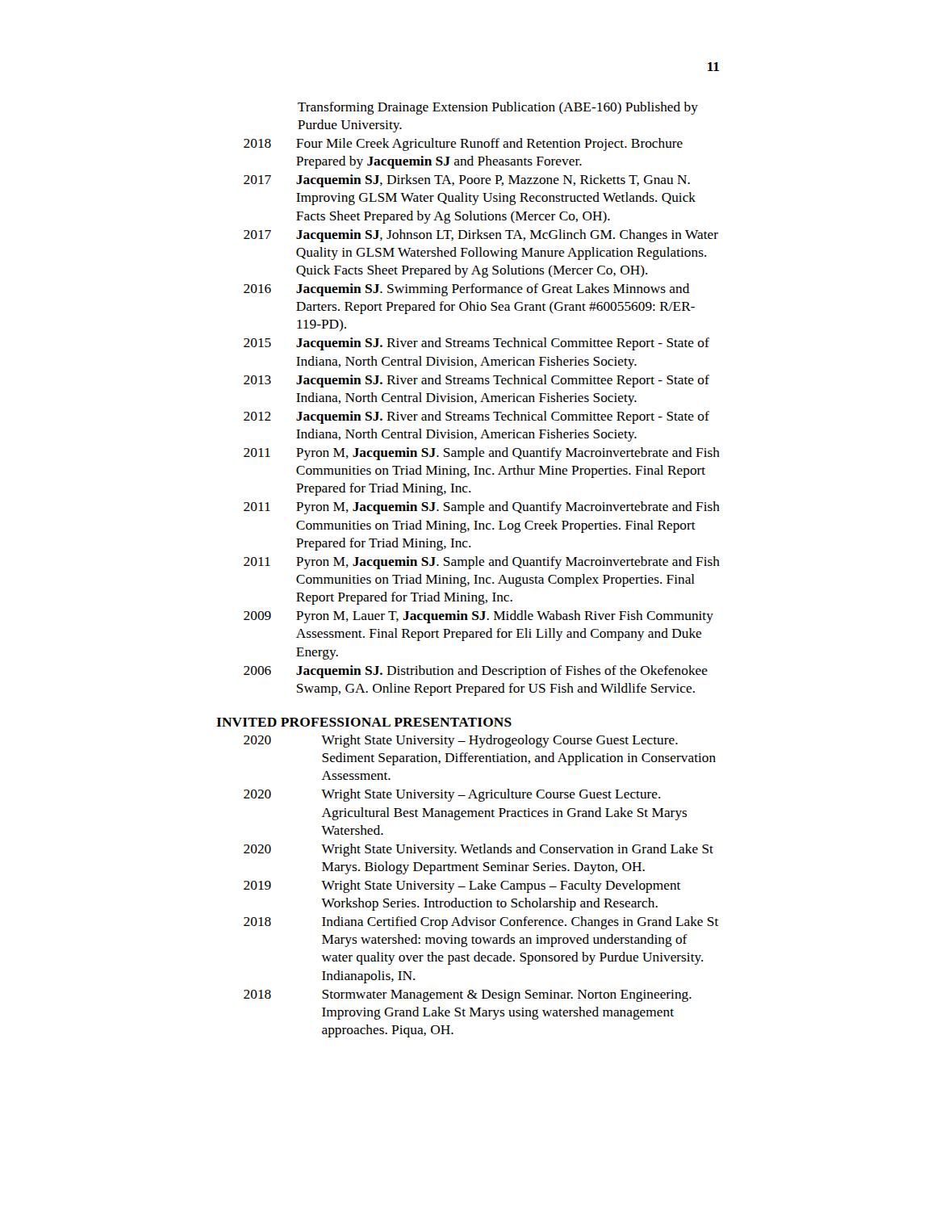11
Transforming Drainage Extension Publication (ABE-160) Published by Purdue University.
2018
Four Mile Creek Agriculture Runoff and Retention Project. Brochure Prepared by Jacquemin SJ and Pheasants Forever.
2017
Jacquemin SJ, Dirksen TA, Poore P, Mazzone N, Ricketts T, Gnau N. Improving GLSM Water Quality Using Reconstructed Wetlands. Quick Facts Sheet Prepared by Ag Solutions (Mercer Co, OH).
2017
Jacquemin SJ, Johnson LT, Dirksen TA, McGlinch GM. Changes in Water Quality in GLSM Watershed Following Manure Application Regulations. Quick Facts Sheet Prepared by Ag Solutions (Mercer Co, OH).
2016
Jacquemin SJ. Swimming Performance of Great Lakes Minnows and Darters. Report Prepared for Ohio Sea Grant (Grant #60055609: R/ER-119-PD).
2015
Jacquemin SJ. River and Streams Technical Committee Report - State of Indiana, North Central Division, American Fisheries Society.
2013
Jacquemin SJ. River and Streams Technical Committee Report - State of Indiana, North Central Division, American Fisheries Society.
2012
Jacquemin SJ. River and Streams Technical Committee Report - State of Indiana, North Central Division, American Fisheries Society.
2011
Pyron M, Jacquemin SJ. Sample and Quantify Macroinvertebrate and Fish Communities on Triad Mining, Inc. Arthur Mine Properties. Final Report Prepared for Triad Mining, Inc.
2011
Pyron M, Jacquemin SJ. Sample and Quantify Macroinvertebrate and Fish Communities on Triad Mining, Inc. Log Creek Properties. Final Report Prepared for Triad Mining, Inc.
2011
Pyron M, Jacquemin SJ. Sample and Quantify Macroinvertebrate and Fish Communities on Triad Mining, Inc. Augusta Complex Properties. Final Report Prepared for Triad Mining, Inc.
2009
Pyron M, Lauer T, Jacquemin SJ. Middle Wabash River Fish Community Assessment. Final Report Prepared for Eli Lilly and Company and Duke Energy.
2006
Jacquemin SJ. Distribution and Description of Fishes of the Okefenokee Swamp, GA. Online Report Prepared for US Fish and Wildlife Service.
INVITED PROFESSIONAL PRESENTATIONS
2020
Wright State University – Hydrogeology Course Guest Lecture. Sediment Separation, Differentiation, and Application in Conservation Assessment.
2020
Wright State University – Agriculture Course Guest Lecture. Agricultural Best Management Practices in Grand Lake St Marys Watershed.
2020
Wright State University. Wetlands and Conservation in Grand Lake St Marys. Biology Department Seminar Series. Dayton, OH.
2019
Wright State University – Lake Campus – Faculty Development Workshop Series. Introduction to Scholarship and Research.
2018
Indiana Certified Crop Advisor Conference. Changes in Grand Lake St Marys watershed: moving towards an improved understanding of water quality over the past decade. Sponsored by Purdue University. Indianapolis, IN.
2018
Stormwater Management & Design Seminar. Norton Engineering. Improving Grand Lake St Marys using watershed management approaches. Piqua, OH.